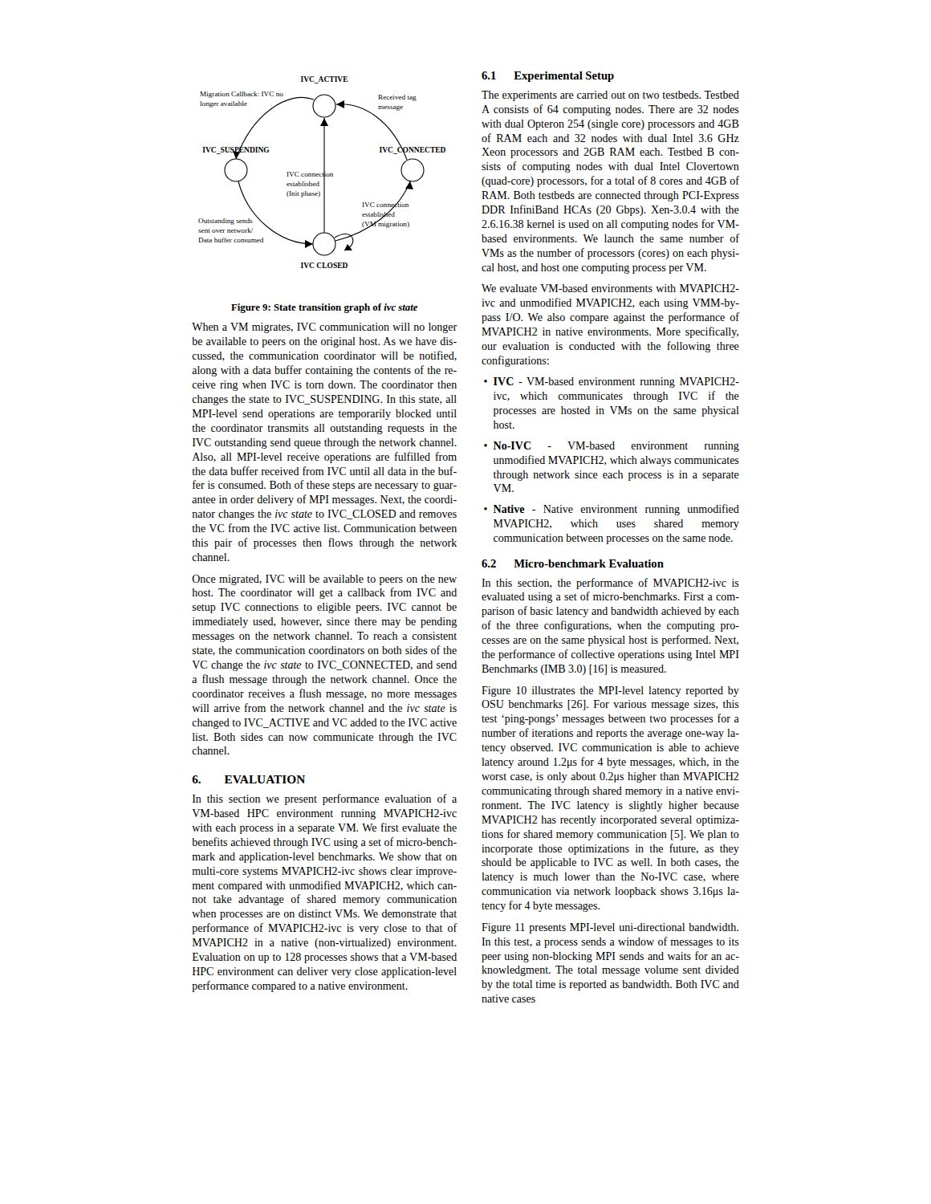IVC_ACTIVE IVC_SUSPENDING IVC_CONNECTED IVC CLOSED Migration Callback: IVC no longer available Received tag message IVC connection established (Init phase) IVC connection established (VM migration) Outstanding sends sent over network/ Data buffer consumed
Figure 9: State transition graph of ivc state
When a VM migrates, IVC communication will no longer be available to peers on the original host. As we have discussed, the communication coordinator will be notified, along with a data buffer containing the contents of the receive ring when IVC is torn down. The coordinator then changes the state to IVC_SUSPENDING. In this state, all MPI-level send operations are temporarily blocked until the coordinator transmits all outstanding requests in the IVC outstanding send queue through the network channel. Also, all MPI-level receive operations are fulfilled from the data buffer received from IVC until all data in the buffer is consumed. Both of these steps are necessary to guarantee in order delivery of MPI messages. Next, the coordinator changes the ivc state to IVC_CLOSED and removes the VC from the IVC active list. Communication between this pair of processes then flows through the network channel.
Once migrated, IVC will be available to peers on the new host. The coordinator will get a callback from IVC and setup IVC connections to eligible peers. IVC cannot be immediately used, however, since there may be pending messages on the network channel. To reach a consistent state, the communication coordinators on both sides of the VC change the ivc state to IVC_CONNECTED, and send a flush message through the network channel. Once the coordinator receives a flush message, no more messages will arrive from the network channel and the ivc state is changed to IVC_ACTIVE and VC added to the IVC active list. Both sides can now communicate through the IVC channel.
6. EVALUATION
In this section we present performance evaluation of a VM-based HPC environment running MVAPICH2-ivc with each process in a separate VM. We first evaluate the benefits achieved through IVC using a set of micro-benchmark and application-level benchmarks. We show that on multi-core systems MVAPICH2-ivc shows clear improvement compared with unmodified MVAPICH2, which cannot take advantage of shared memory communication when processes are on distinct VMs. We demonstrate that performance of MVAPICH2-ivc is very close to that of MVAPICH2 in a native (non-virtualized) environment. Evaluation on up to 128 processes shows that a VM-based HPC environment can deliver very close application-level performance compared to a native environment.
6.1 Experimental Setup
The experiments are carried out on two testbeds. Testbed A consists of 64 computing nodes. There are 32 nodes with dual Opteron 254 (single core) processors and 4GB of RAM each and 32 nodes with dual Intel 3.6 GHz Xeon processors and 2GB RAM each. Testbed B consists of computing nodes with dual Intel Clovertown (quad-core) processors, for a total of 8 cores and 4GB of RAM. Both testbeds are connected through PCI-Express DDR InfiniBand HCAs (20 Gbps). Xen-3.0.4 with the 2.6.16.38 kernel is used on all computing nodes for VM-based environments. We launch the same number of VMs as the number of processors (cores) on each physical host, and host one computing process per VM.
We evaluate VM-based environments with MVAPICH2-ivc and unmodified MVAPICH2, each using VMM-bypass I/O. We also compare against the performance of MVAPICH2 in native environments. More specifically, our evaluation is conducted with the following three configurations:
IVC - VM-based environment running MVAPICH2-ivc, which communicates through IVC if the processes are hosted in VMs on the same physical host.
No-IVC - VM-based environment running unmodified MVAPICH2, which always communicates through network since each process is in a separate VM.
Native - Native environment running unmodified MVAPICH2, which uses shared memory communication between processes on the same node.
6.2 Micro-benchmark Evaluation
In this section, the performance of MVAPICH2-ivc is evaluated using a set of micro-benchmarks. First a comparison of basic latency and bandwidth achieved by each of the three configurations, when the computing processes are on the same physical host is performed. Next, the performance of collective operations using Intel MPI Benchmarks (IMB 3.0) [16] is measured.
Figure 10 illustrates the MPI-level latency reported by OSU benchmarks [26]. For various message sizes, this test ‘ping-pongs’ messages between two processes for a number of iterations and reports the average one-way latency observed. IVC communication is able to achieve latency around 1.2μs for 4 byte messages, which, in the worst case, is only about 0.2μs higher than MVAPICH2 communicating through shared memory in a native environment. The IVC latency is slightly higher because MVAPICH2 has recently incorporated several optimizations for shared memory communication [5]. We plan to incorporate those optimizations in the future, as they should be applicable to IVC as well. In both cases, the latency is much lower than the No-IVC case, where communication via network loopback shows 3.16μs latency for 4 byte messages.
Figure 11 presents MPI-level uni-directional bandwidth. In this test, a process sends a window of messages to its peer using non-blocking MPI sends and waits for an acknowledgment. The total message volume sent divided by the total time is reported as bandwidth. Both IVC and native cases